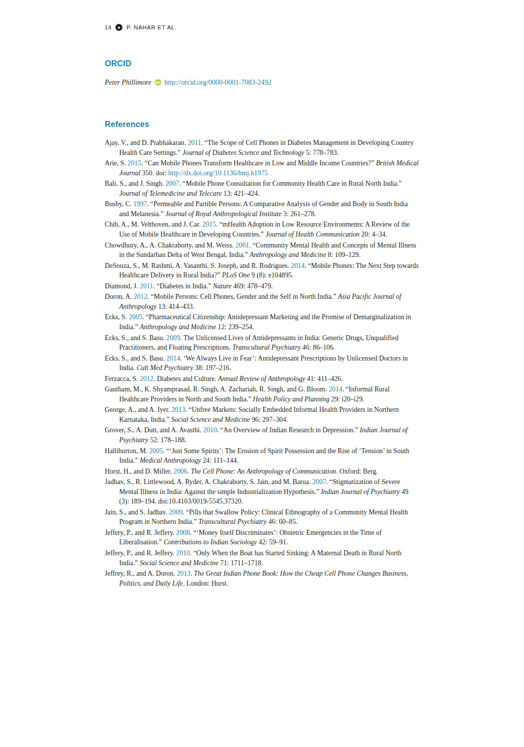14 ● P. NAHAR ET AL.
ORCID
Peter Phillimore iD http://orcid.org/0000-0001-7083-2492
References
Ajay, V., and D. Prabhakaran. 2011. “The Scope of Cell Phones in Diabetes Management in Developing Country Health Care Settings.” Journal of Diabetes Science and Technology 5: 778–783.
Arie, S. 2015. “Can Mobile Phones Transform Healthcare in Low and Middle Income Countries?” British Medical Journal 350. doi: http://dx.doi.org/10.1136/bmj.h1975
Bali, S., and J. Singh. 2007. “Mobile Phone Consultation for Community Health Care in Rural North India.” Journal of Telemedicine and Telecare 13: 421–424.
Busby, C. 1997. “Permeable and Partible Persons: A Comparative Analysis of Gender and Body in South India and Melanesia.” Journal of Royal Anthropological Institute 3: 261–278.
Chib, A., M. Velthoven, and J. Car. 2015. “mHealth Adoption in Low Resource Environments: A Review of the Use of Mobile Healthcare in Developing Countries.” Journal of Health Communication 20: 4–34.
Chowdhury, A., A. Chakraborty, and M. Weiss. 2001. “Community Mental Health and Concepts of Mental Illness in the Sundarban Delta of West Bengal, India.” Anthropology and Medicine 8: 109–129.
DeSouza, S., M. Rashmi, A. Vasanthi, S. Joseph, and R. Rodrigues. 2014. “Mobile Phones: The Next Step towards Healthcare Delivery in Rural India?” PLoS One 9 (8): e104895.
Diamond, J. 2011. “Diabetes in India.” Nature 469: 478–479.
Doron, A. 2012. “Mobile Persons: Cell Phones, Gender and the Self in North India.” Asia Pacific Journal of Anthropology 13: 414–433.
Ecks, S. 2005. “Pharmaceutical Citizenship: Antidepressant Marketing and the Promise of Demarginalization in India.” Anthropology and Medicine 12: 239–254.
Ecks, S., and S. Basu. 2009. The Unlicensed Lives of Antidepressants in India: Generic Drugs, Unqualified Practitioners, and Floating Prescriptions. Transcultural Psychiatry 46: 86–106.
Ecks, S., and S. Basu. 2014. ‘We Always Live in Fear’: Antidepressant Prescriptions by Unlicensed Doctors in India. Cult Med Psychiatry 38: 197–216.
Ferzacca, S. 2012. Diabetes and Culture. Annual Review of Anthropology 41: 411–426.
Gautham, M., K. Shyamprasad, R. Singh, A. Zachariah, R. Singh, and G. Bloom. 2014. “Informal Rural Healthcare Providers in North and South India.” Health Policy and Planning 29: i20–i29.
George, A., and A. Iyer. 2013. “Unfree Markets: Socially Embedded Informal Health Providers in Northern Karnataka, India.” Social Science and Medicine 96: 297–304.
Grover, S., A. Dutt, and A. Avasthi. 2010. “An Overview of Indian Research in Depression.” Indian Journal of Psychiatry 52: 178–188.
Halliburton, M. 2005. “‘Just Some Spirits’: The Erosion of Spirit Possession and the Rise of ‘Tension’ in South India.” Medical Anthropology 24: 111–144.
Horst, H., and D. Miller. 2006. The Cell Phone: An Anthropology of Communication. Oxford: Berg.
Jadhav, S., R. Littlewood, A. Ryder, A. Chakraborty, S. Jain, and M. Barua. 2007. “Stigmatization of Severe Mental Illness in India: Against the simple Industrialization Hypothesis.” Indian Journal of Psychiatry 49 (3): 189–194. doi:10.4103/0019-5545.37320.
Jain, S., and S. Jadhav. 2009. “Pills that Swallow Policy: Clinical Ethnography of a Community Mental Health Program in Northern India.” Transcultural Psychiatry 46: 60–85.
Jeffery, P., and R. Jeffery. 2008. “‘Money Itself Discriminates’: Obstetric Emergencies in the Time of Liberalisation.” Contributions to Indian Sociology 42: 59–91.
Jeffery, P., and R. Jeffery. 2010. “Only When the Boat has Started Sinking: A Maternal Death in Rural North India.” Social Science and Medicine 71: 1711–1718.
Jeffrey, R., and A. Doron. 2013. The Great Indian Phone Book: How the Cheap Cell Phone Changes Business, Politics, and Daily Life. London: Hurst.